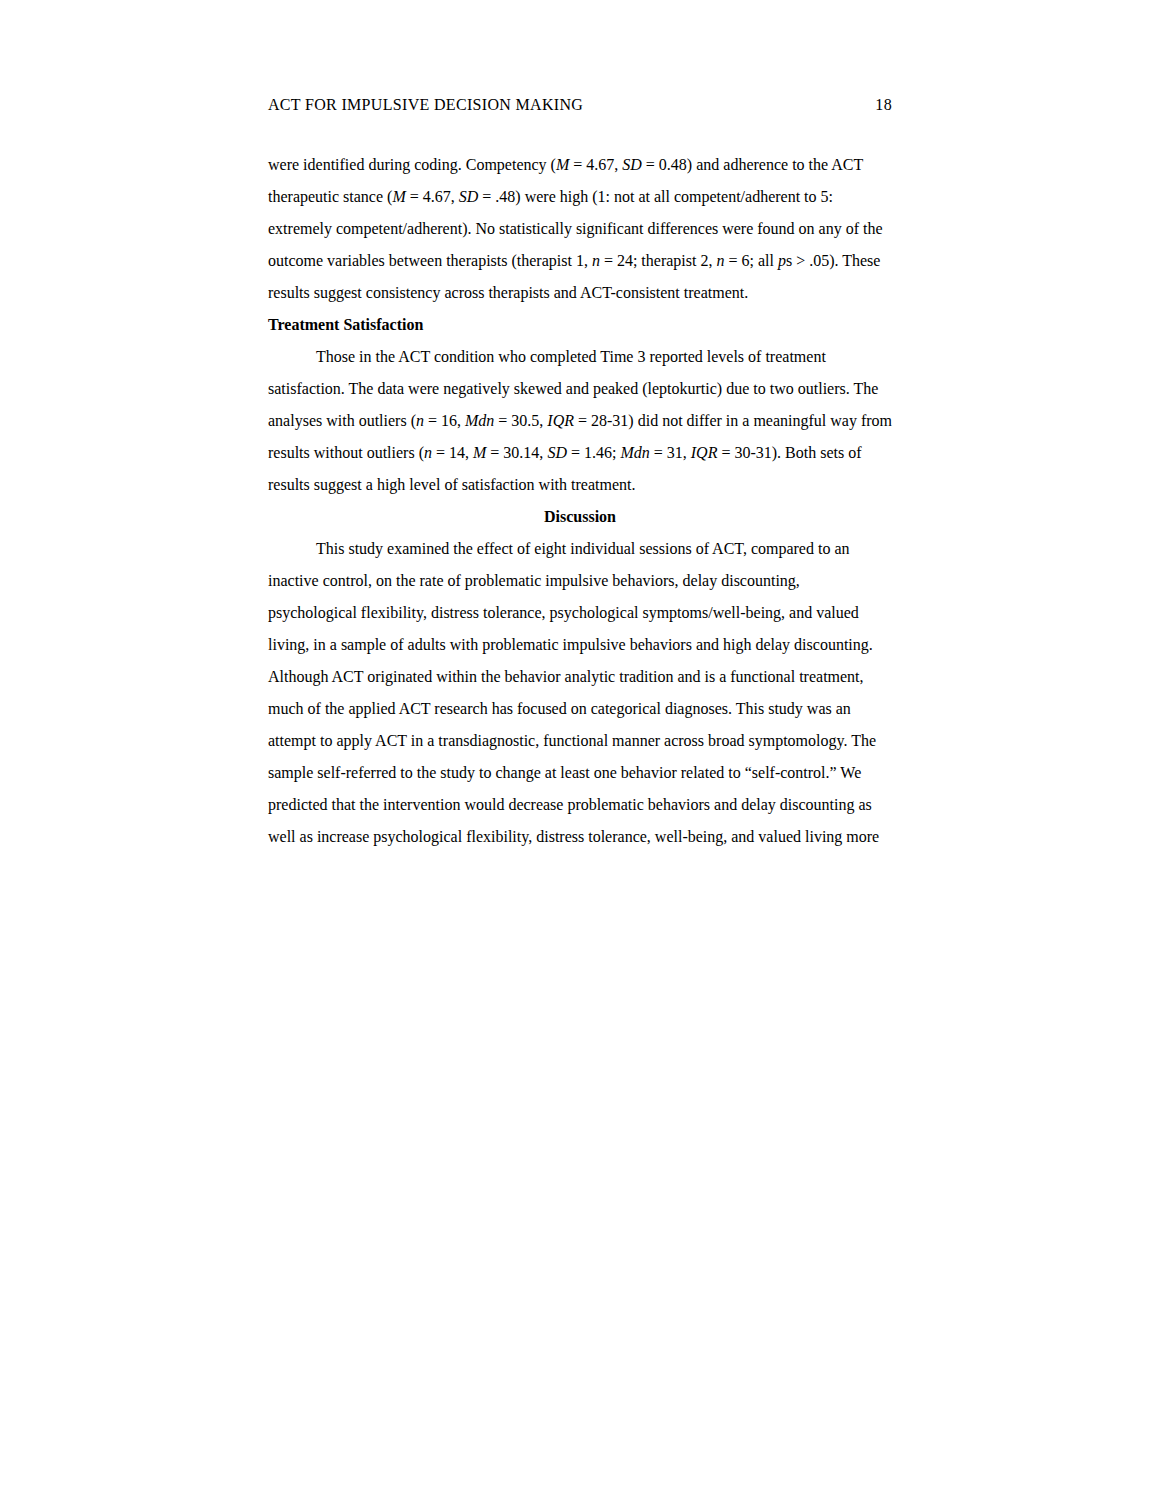ACT for Impulsive Decision Making 18
were identified during coding. Competency (M = 4.67, SD = 0.48) and adherence to the ACT therapeutic stance (M = 4.67, SD = .48) were high (1: not at all competent/adherent to 5: extremely competent/adherent). No statistically significant differences were found on any of the outcome variables between therapists (therapist 1, n = 24; therapist 2, n = 6; all ps > .05). These results suggest consistency across therapists and ACT-consistent treatment.
Treatment Satisfaction
Those in the ACT condition who completed Time 3 reported levels of treatment satisfaction. The data were negatively skewed and peaked (leptokurtic) due to two outliers. The analyses with outliers (n = 16, Mdn = 30.5, IQR = 28-31) did not differ in a meaningful way from results without outliers (n = 14, M = 30.14, SD = 1.46; Mdn = 31, IQR = 30-31). Both sets of results suggest a high level of satisfaction with treatment.
Discussion
This study examined the effect of eight individual sessions of ACT, compared to an inactive control, on the rate of problematic impulsive behaviors, delay discounting, psychological flexibility, distress tolerance, psychological symptoms/well-being, and valued living, in a sample of adults with problematic impulsive behaviors and high delay discounting. Although ACT originated within the behavior analytic tradition and is a functional treatment, much of the applied ACT research has focused on categorical diagnoses. This study was an attempt to apply ACT in a transdiagnostic, functional manner across broad symptomology. The sample self-referred to the study to change at least one behavior related to “self-control.” We predicted that the intervention would decrease problematic behaviors and delay discounting as well as increase psychological flexibility, distress tolerance, well-being, and valued living more